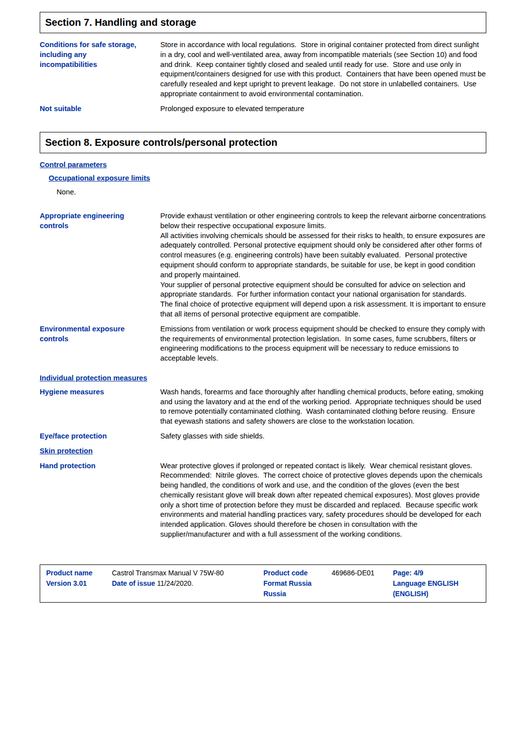Section 7. Handling and storage
| Conditions for safe storage, including any incompatibilities | Store in accordance with local regulations. Store in original container protected from direct sunlight in a dry, cool and well-ventilated area, away from incompatible materials (see Section 10) and food and drink. Keep container tightly closed and sealed until ready for use. Store and use only in equipment/containers designed for use with this product. Containers that have been opened must be carefully resealed and kept upright to prevent leakage. Do not store in unlabelled containers. Use appropriate containment to avoid environmental contamination. |
| Not suitable | Prolonged exposure to elevated temperature |
Section 8. Exposure controls/personal protection
Control parameters
Occupational exposure limits
None.
| Appropriate engineering controls | Provide exhaust ventilation or other engineering controls to keep the relevant airborne concentrations below their respective occupational exposure limits. All activities involving chemicals should be assessed for their risks to health, to ensure exposures are adequately controlled. Personal protective equipment should only be considered after other forms of control measures (e.g. engineering controls) have been suitably evaluated. Personal protective equipment should conform to appropriate standards, be suitable for use, be kept in good condition and properly maintained. Your supplier of personal protective equipment should be consulted for advice on selection and appropriate standards. For further information contact your national organisation for standards. The final choice of protective equipment will depend upon a risk assessment. It is important to ensure that all items of personal protective equipment are compatible. |
| Environmental exposure controls | Emissions from ventilation or work process equipment should be checked to ensure they comply with the requirements of environmental protection legislation. In some cases, fume scrubbers, filters or engineering modifications to the process equipment will be necessary to reduce emissions to acceptable levels. |
Individual protection measures
| Hygiene measures | Wash hands, forearms and face thoroughly after handling chemical products, before eating, smoking and using the lavatory and at the end of the working period. Appropriate techniques should be used to remove potentially contaminated clothing. Wash contaminated clothing before reusing. Ensure that eyewash stations and safety showers are close to the workstation location. |
| Eye/face protection | Safety glasses with side shields. |
| Skin protection | |
| Hand protection | Wear protective gloves if prolonged or repeated contact is likely. Wear chemical resistant gloves. Recommended: Nitrile gloves. The correct choice of protective gloves depends upon the chemicals being handled, the conditions of work and use, and the condition of the gloves (even the best chemically resistant glove will break down after repeated chemical exposures). Most gloves provide only a short time of protection before they must be discarded and replaced. Because specific work environments and material handling practices vary, safety procedures should be developed for each intended application. Gloves should therefore be chosen in consultation with the supplier/manufacturer and with a full assessment of the working conditions. |
| Product name | Castrol Transmax Manual V 75W-80 | Product code | 469686-DE01 | Page: 4/9 |
| Version 3.01 | Date of issue 11/24/2020. | Format Russia | | Language ENGLISH |
| | | Russia | | (ENGLISH) |